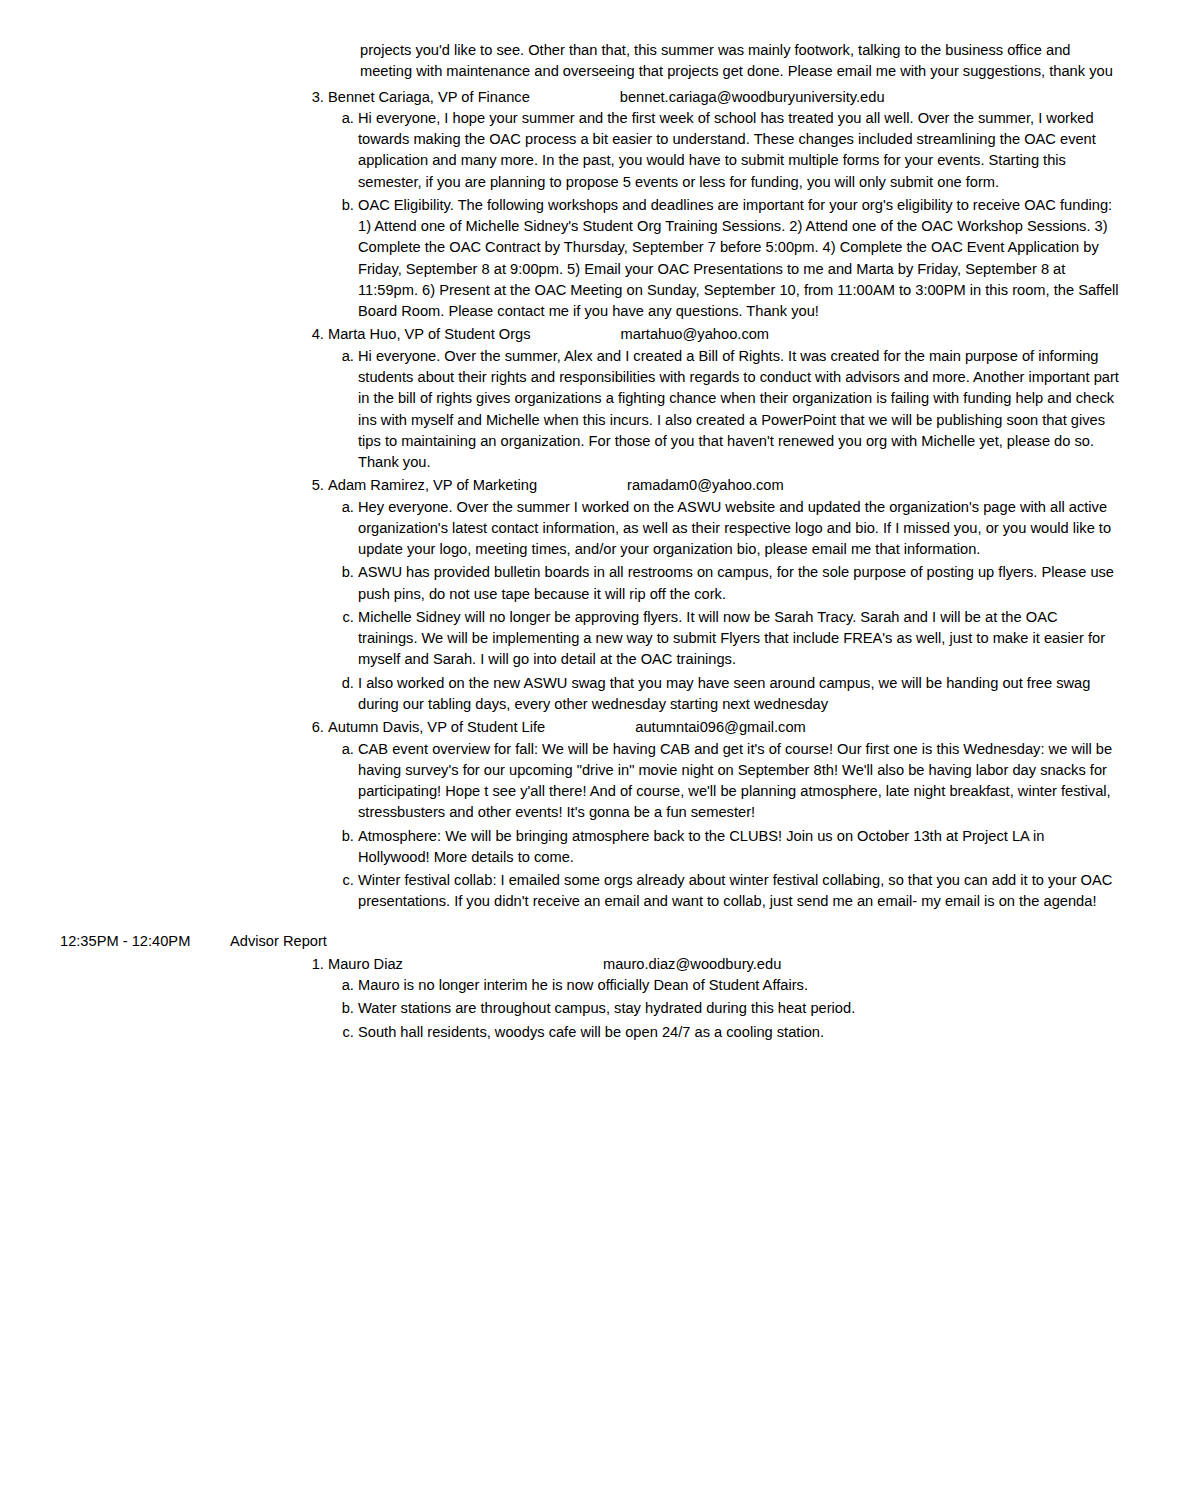projects you'd like to see. Other than that, this summer was mainly footwork, talking to the business office and meeting with maintenance and overseeing that projects get done. Please email me with your suggestions, thank you
Bennet Cariaga, VP of Finance bennet.cariaga@woodburyuniversity.edu
Hi everyone, I hope your summer and the first week of school has treated you all well. Over the summer, I worked towards making the OAC process a bit easier to understand. These changes included streamlining the OAC event application and many more. In the past, you would have to submit multiple forms for your events. Starting this semester, if you are planning to propose 5 events or less for funding, you will only submit one form.
OAC Eligibility. The following workshops and deadlines are important for your org's eligibility to receive OAC funding: 1) Attend one of Michelle Sidney's Student Org Training Sessions. 2) Attend one of the OAC Workshop Sessions. 3) Complete the OAC Contract by Thursday, September 7 before 5:00pm. 4) Complete the OAC Event Application by Friday, September 8 at 9:00pm. 5) Email your OAC Presentations to me and Marta by Friday, September 8 at 11:59pm. 6) Present at the OAC Meeting on Sunday, September 10, from 11:00AM to 3:00PM in this room, the Saffell Board Room. Please contact me if you have any questions. Thank you!
Marta Huo, VP of Student Orgs martahuo@yahoo.com
Hi everyone. Over the summer, Alex and I created a Bill of Rights. It was created for the main purpose of informing students about their rights and responsibilities with regards to conduct with advisors and more. Another important part in the bill of rights gives organizations a fighting chance when their organization is failing with funding help and check ins with myself and Michelle when this incurs. I also created a PowerPoint that we will be publishing soon that gives tips to maintaining an organization. For those of you that haven't renewed you org with Michelle yet, please do so. Thank you.
Adam Ramirez, VP of Marketing ramadam0@yahoo.com
Hey everyone. Over the summer I worked on the ASWU website and updated the organization's page with all active organization's latest contact information, as well as their respective logo and bio. If I missed you, or you would like to update your logo, meeting times, and/or your organization bio, please email me that information.
ASWU has provided bulletin boards in all restrooms on campus, for the sole purpose of posting up flyers. Please use push pins, do not use tape because it will rip off the cork.
Michelle Sidney will no longer be approving flyers. It will now be Sarah Tracy. Sarah and I will be at the OAC trainings. We will be implementing a new way to submit Flyers that include FREA's as well, just to make it easier for myself and Sarah. I will go into detail at the OAC trainings.
I also worked on the new ASWU swag that you may have seen around campus, we will be handing out free swag during our tabling days, every other wednesday starting next wednesday
Autumn Davis, VP of Student Life autumntai096@gmail.com
CAB event overview for fall: We will be having CAB and get it's of course! Our first one is this Wednesday: we will be having survey's for our upcoming "drive in" movie night on September 8th! We'll also be having labor day snacks for participating! Hope t see y'all there! And of course, we'll be planning atmosphere, late night breakfast, winter festival, stressbusters and other events! It's gonna be a fun semester!
Atmosphere: We will be bringing atmosphere back to the CLUBS! Join us on October 13th at Project LA in Hollywood! More details to come.
Winter festival collab: I emailed some orgs already about winter festival collabing, so that you can add it to your OAC presentations. If you didn't receive an email and want to collab, just send me an email- my email is on the agenda!
12:35PM - 12:40PM
Advisor Report
Mauro Diaz mauro.diaz@woodbury.edu
Mauro is no longer interim he is now officially Dean of Student Affairs.
Water stations are throughout campus, stay hydrated during this heat period.
South hall residents, woodys cafe will be open 24/7 as a cooling station.